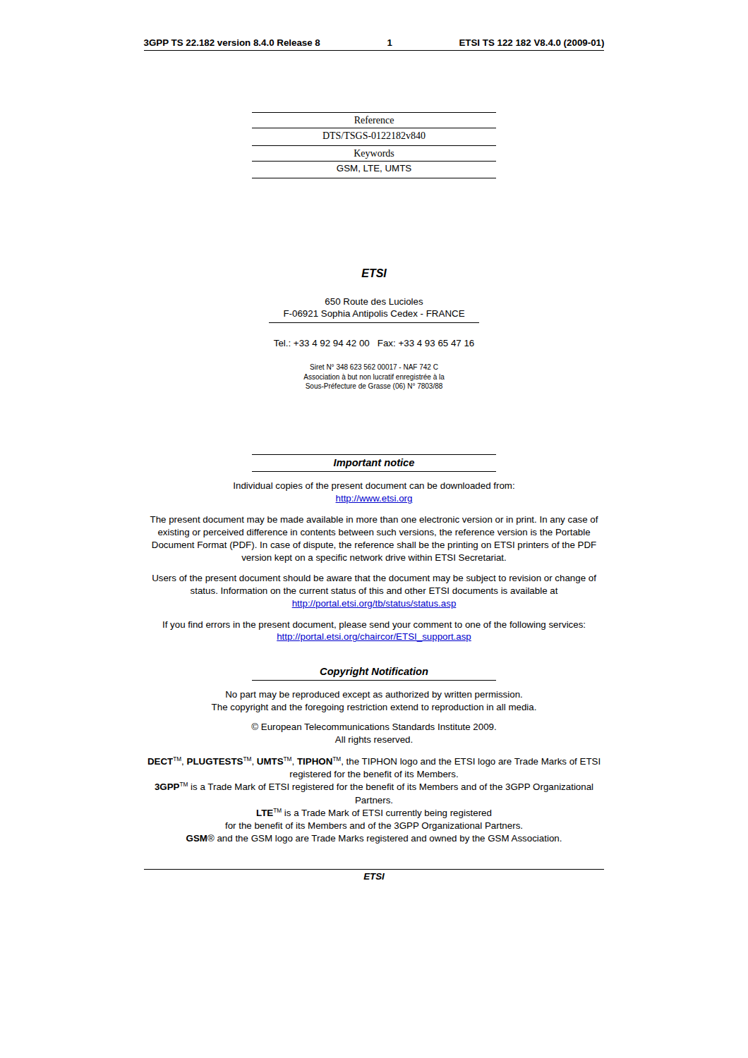3GPP TS 22.182 version 8.4.0 Release 8
1
ETSI TS 122 182 V8.4.0 (2009-01)
| Reference |
| DTS/TSGS-0122182v840 |
| Keywords |
| GSM, LTE, UMTS |
ETSI
650 Route des Lucioles
F-06921 Sophia Antipolis Cedex - FRANCE
Tel.: +33 4 92 94 42 00 Fax: +33 4 93 65 47 16
Siret N° 348 623 562 00017 - NAF 742 C
Association à but non lucratif enregistrée à la
Sous-Préfecture de Grasse (06) N° 7803/88
Important notice
Individual copies of the present document can be downloaded from:
http://www.etsi.org
The present document may be made available in more than one electronic version or in print. In any case of existing or perceived difference in contents between such versions, the reference version is the Portable Document Format (PDF). In case of dispute, the reference shall be the printing on ETSI printers of the PDF version kept on a specific network drive within ETSI Secretariat.
Users of the present document should be aware that the document may be subject to revision or change of status. Information on the current status of this and other ETSI documents is available at
http://portal.etsi.org/tb/status/status.asp
If you find errors in the present document, please send your comment to one of the following services:
http://portal.etsi.org/chaircor/ETSI_support.asp
Copyright Notification
No part may be reproduced except as authorized by written permission.
The copyright and the foregoing restriction extend to reproduction in all media.
© European Telecommunications Standards Institute 2009.
All rights reserved.
DECTTM, PLUGTESTSTM, UMTSTM, TIPHONTM, the TIPHON logo and the ETSI logo are Trade Marks of ETSI registered for the benefit of its Members.
3GPPTM is a Trade Mark of ETSI registered for the benefit of its Members and of the 3GPP Organizational Partners.
LTETM is a Trade Mark of ETSI currently being registered
for the benefit of its Members and of the 3GPP Organizational Partners.
GSM® and the GSM logo are Trade Marks registered and owned by the GSM Association.
ETSI